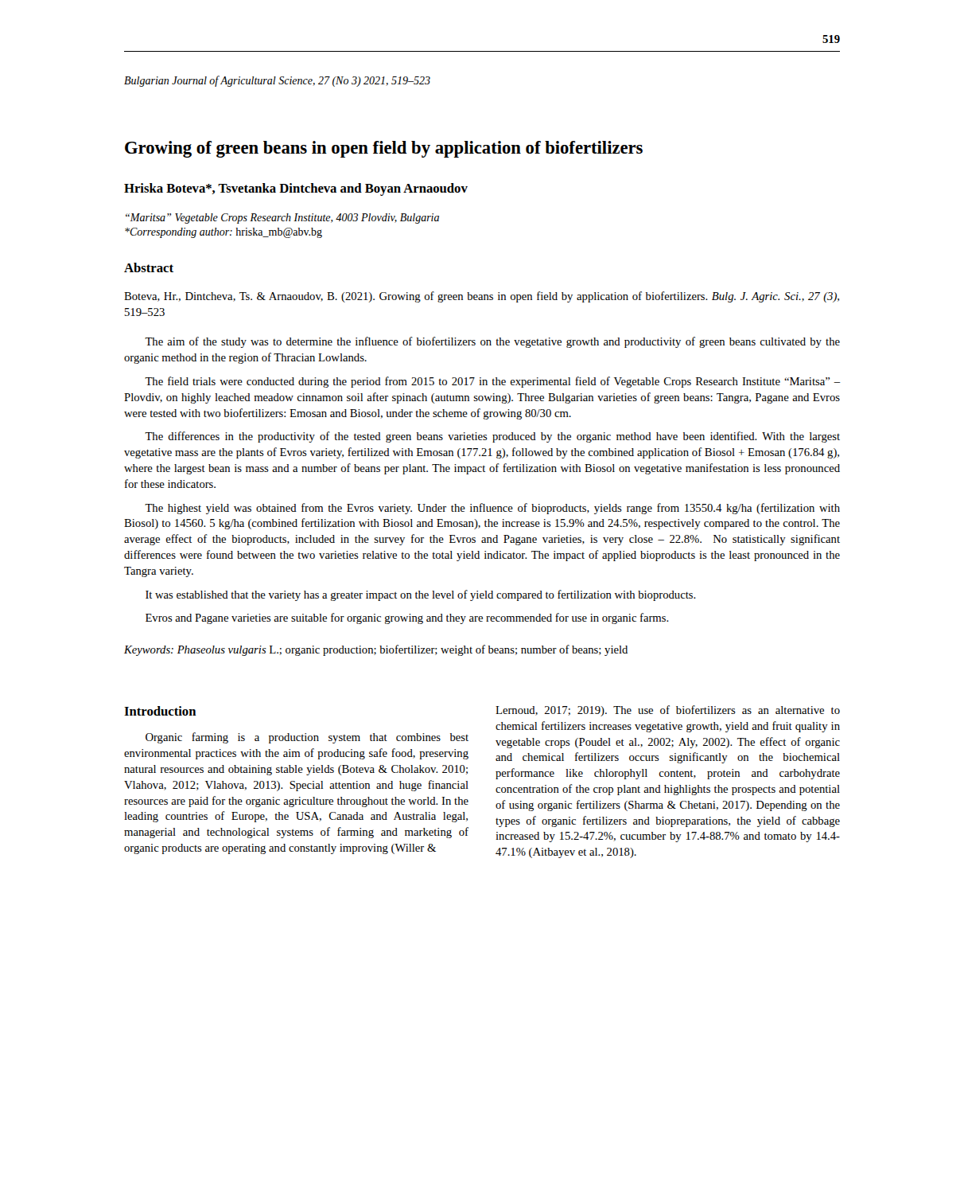519
Bulgarian Journal of Agricultural Science, 27 (No 3) 2021, 519–523
Growing of green beans in open field by application of biofertilizers
Hriska Boteva*, Tsvetanka Dintcheva and Boyan Arnaoudov
“Maritsa” Vegetable Crops Research Institute, 4003 Plovdiv, Bulgaria
*Corresponding author: hriska_mb@abv.bg
Abstract
Boteva, Hr., Dintcheva, Ts. & Arnaoudov, B. (2021). Growing of green beans in open field by application of biofertilizers. Bulg. J. Agric. Sci., 27 (3), 519–523
The aim of the study was to determine the influence of biofertilizers on the vegetative growth and productivity of green beans cultivated by the organic method in the region of Thracian Lowlands.
The field trials were conducted during the period from 2015 to 2017 in the experimental field of Vegetable Crops Research Institute “Maritsa” – Plovdiv, on highly leached meadow cinnamon soil after spinach (autumn sowing). Three Bulgarian varieties of green beans: Tangra, Pagane and Evros were tested with two biofertilizers: Emosan and Biosol, under the scheme of growing 80/30 cm.
The differences in the productivity of the tested green beans varieties produced by the organic method have been identified. With the largest vegetative mass are the plants of Evros variety, fertilized with Emosan (177.21 g), followed by the combined application of Biosol + Emosan (176.84 g), where the largest bean is mass and a number of beans per plant. The impact of fertilization with Biosol on vegetative manifestation is less pronounced for these indicators.
The highest yield was obtained from the Evros variety. Under the influence of bioproducts, yields range from 13550.4 kg/ha (fertilization with Biosol) to 14560. 5 kg/ha (combined fertilization with Biosol and Emosan), the increase is 15.9% and 24.5%, respectively compared to the control. The average effect of the bioproducts, included in the survey for the Evros and Pagane varieties, is very close – 22.8%. No statistically significant differences were found between the two varieties relative to the total yield indicator. The impact of applied bioproducts is the least pronounced in the Tangra variety.
It was established that the variety has a greater impact on the level of yield compared to fertilization with bioproducts.
Evros and Pagane varieties are suitable for organic growing and they are recommended for use in organic farms.
Keywords: Phaseolus vulgaris L.; organic production; biofertilizer; weight of beans; number of beans; yield
Introduction
Organic farming is a production system that combines best environmental practices with the aim of producing safe food, preserving natural resources and obtaining stable yields (Boteva & Cholakov. 2010; Vlahova, 2012; Vlahova, 2013). Special attention and huge financial resources are paid for the organic agriculture throughout the world. In the leading countries of Europe, the USA, Canada and Australia legal, managerial and technological systems of farming and marketing of organic products are operating and constantly improving (Willer &
Lernoud, 2017; 2019). The use of biofertilizers as an alternative to chemical fertilizers increases vegetative growth, yield and fruit quality in vegetable crops (Poudel et al., 2002; Aly, 2002). The effect of organic and chemical fertilizers occurs significantly on the biochemical performance like chlorophyll content, protein and carbohydrate concentration of the crop plant and highlights the prospects and potential of using organic fertilizers (Sharma & Chetani, 2017). Depending on the types of organic fertilizers and biopreparations, the yield of cabbage increased by 15.2-47.2%, cucumber by 17.4-88.7% and tomato by 14.4-47.1% (Aitbayev et al., 2018).